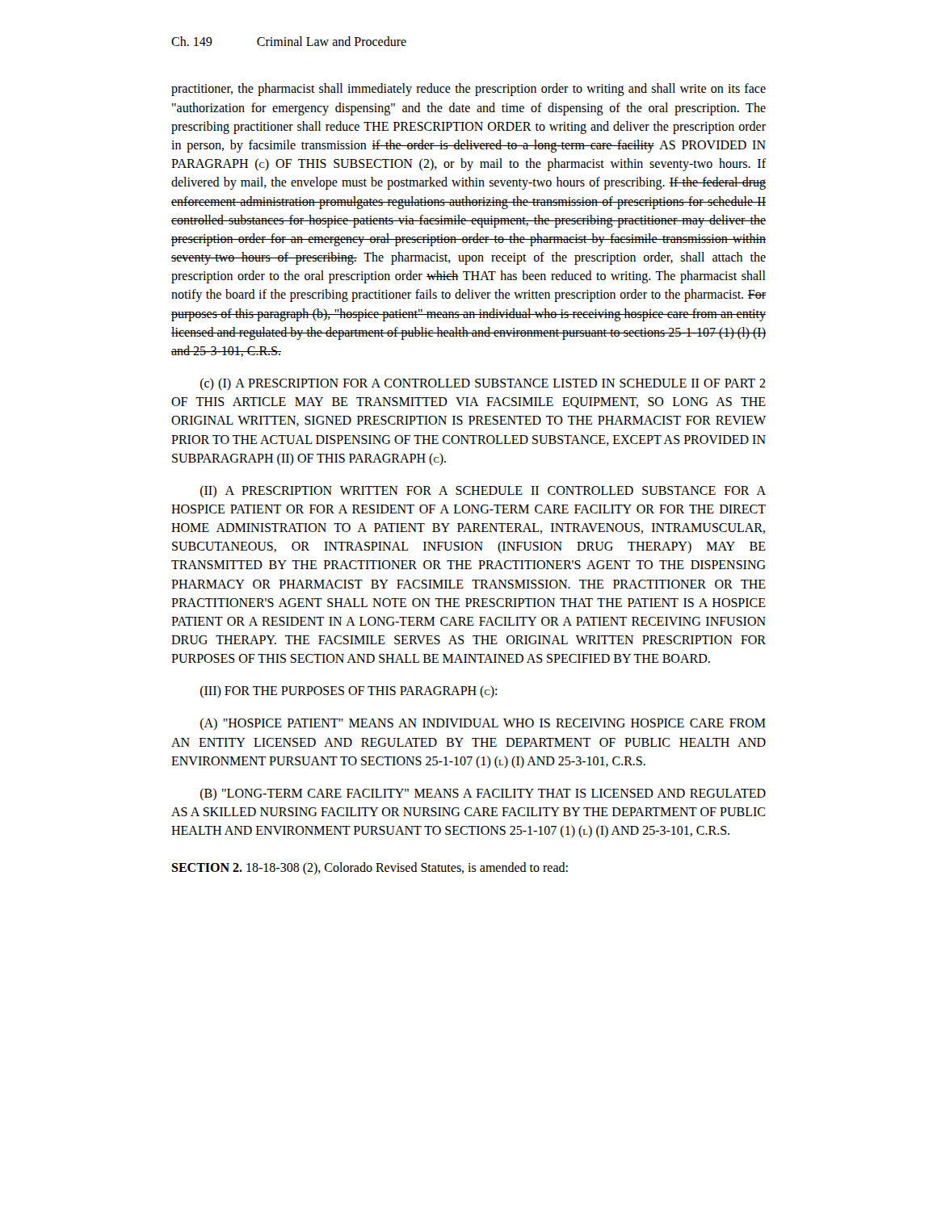Ch. 149 Criminal Law and Procedure
practitioner, the pharmacist shall immediately reduce the prescription order to writing and shall write on its face "authorization for emergency dispensing" and the date and time of dispensing of the oral prescription. The prescribing practitioner shall reduce THE PRESCRIPTION ORDER to writing and deliver the prescription order in person, by facsimile transmission if the order is delivered to a long-term care facility AS PROVIDED IN PARAGRAPH (c) OF THIS SUBSECTION (2), or by mail to the pharmacist within seventy-two hours. If delivered by mail, the envelope must be postmarked within seventy-two hours of prescribing. If the federal drug enforcement administration promulgates regulations authorizing the transmission of prescriptions for schedule II controlled substances for hospice patients via facsimile equipment, the prescribing practitioner may deliver the prescription order for an emergency oral prescription order to the pharmacist by facsimile transmission within seventy-two hours of prescribing. The pharmacist, upon receipt of the prescription order, shall attach the prescription order to the oral prescription order which THAT has been reduced to writing. The pharmacist shall notify the board if the prescribing practitioner fails to deliver the written prescription order to the pharmacist. For purposes of this paragraph (b), "hospice patient" means an individual who is receiving hospice care from an entity licensed and regulated by the department of public health and environment pursuant to sections 25-1-107 (1) (l) (I) and 25-3-101, C.R.S.
(c) (I) A PRESCRIPTION FOR A CONTROLLED SUBSTANCE LISTED IN SCHEDULE II OF PART 2 OF THIS ARTICLE MAY BE TRANSMITTED VIA FACSIMILE EQUIPMENT, SO LONG AS THE ORIGINAL WRITTEN, SIGNED PRESCRIPTION IS PRESENTED TO THE PHARMACIST FOR REVIEW PRIOR TO THE ACTUAL DISPENSING OF THE CONTROLLED SUBSTANCE, EXCEPT AS PROVIDED IN SUBPARAGRAPH (II) OF THIS PARAGRAPH (c).
(II) A PRESCRIPTION WRITTEN FOR A SCHEDULE II CONTROLLED SUBSTANCE FOR A HOSPICE PATIENT OR FOR A RESIDENT OF A LONG-TERM CARE FACILITY OR FOR THE DIRECT HOME ADMINISTRATION TO A PATIENT BY PARENTERAL, INTRAVENOUS, INTRAMUSCULAR, SUBCUTANEOUS, OR INTRASPINAL INFUSION (INFUSION DRUG THERAPY) MAY BE TRANSMITTED BY THE PRACTITIONER OR THE PRACTITIONER'S AGENT TO THE DISPENSING PHARMACY OR PHARMACIST BY FACSIMILE TRANSMISSION. THE PRACTITIONER OR THE PRACTITIONER'S AGENT SHALL NOTE ON THE PRESCRIPTION THAT THE PATIENT IS A HOSPICE PATIENT OR A RESIDENT IN A LONG-TERM CARE FACILITY OR A PATIENT RECEIVING INFUSION DRUG THERAPY. THE FACSIMILE SERVES AS THE ORIGINAL WRITTEN PRESCRIPTION FOR PURPOSES OF THIS SECTION AND SHALL BE MAINTAINED AS SPECIFIED BY THE BOARD.
(III) FOR THE PURPOSES OF THIS PARAGRAPH (c):
(A) "HOSPICE PATIENT" MEANS AN INDIVIDUAL WHO IS RECEIVING HOSPICE CARE FROM AN ENTITY LICENSED AND REGULATED BY THE DEPARTMENT OF PUBLIC HEALTH AND ENVIRONMENT PURSUANT TO SECTIONS 25-1-107 (1) (l) (I) AND 25-3-101, C.R.S.
(B) "LONG-TERM CARE FACILITY" MEANS A FACILITY THAT IS LICENSED AND REGULATED AS A SKILLED NURSING FACILITY OR NURSING CARE FACILITY BY THE DEPARTMENT OF PUBLIC HEALTH AND ENVIRONMENT PURSUANT TO SECTIONS 25-1-107 (1) (l) (I) AND 25-3-101, C.R.S.
SECTION 2. 18-18-308 (2), Colorado Revised Statutes, is amended to read: